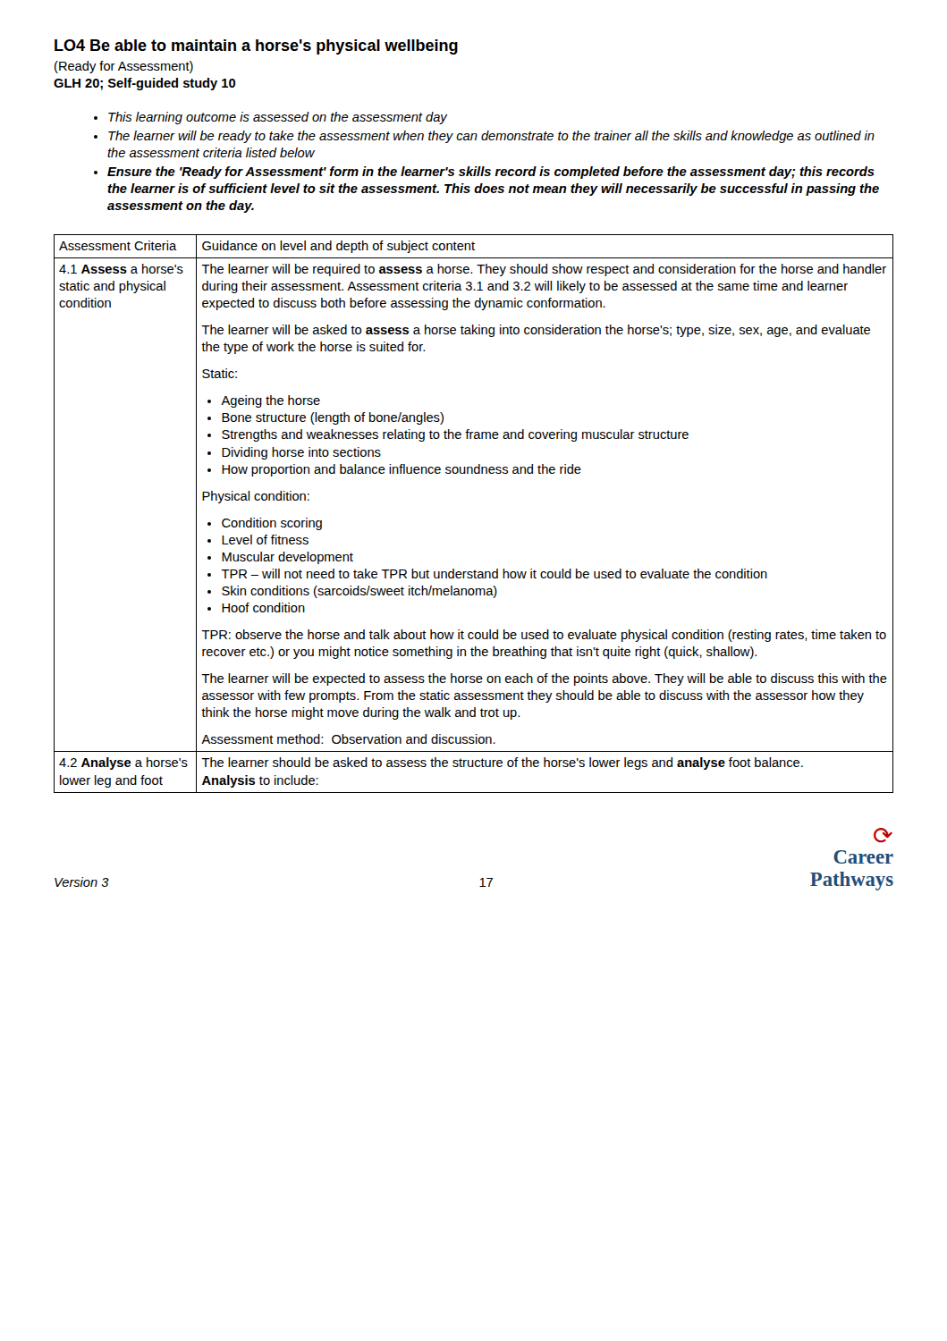LO4 Be able to maintain a horse's physical wellbeing
(Ready for Assessment)
GLH 20; Self-guided study 10
This learning outcome is assessed on the assessment day
The learner will be ready to take the assessment when they can demonstrate to the trainer all the skills and knowledge as outlined in the assessment criteria listed below
Ensure the 'Ready for Assessment' form in the learner's skills record is completed before the assessment day; this records the learner is of sufficient level to sit the assessment. This does not mean they will necessarily be successful in passing the assessment on the day.
| Assessment Criteria | Guidance on level and depth of subject content |
| --- | --- |
| 4.1 Assess a horse's static and physical condition | The learner will be required to assess a horse. They should show respect and consideration for the horse and handler during their assessment. Assessment criteria 3.1 and 3.2 will likely to be assessed at the same time and learner expected to discuss both before assessing the dynamic conformation. The learner will be asked to assess a horse taking into consideration the horse's; type, size, sex, age, and evaluate the type of work the horse is suited for. Static: Ageing the horse Bone structure (length of bone/angles) Strengths and weaknesses relating to the frame and covering muscular structure Dividing horse into sections How proportion and balance influence soundness and the ride Physical condition: Condition scoring Level of fitness Muscular development TPR – will not need to take TPR but understand how it could be used to evaluate the condition Skin conditions (sarcoids/sweet itch/melanoma) Hoof condition TPR: observe the horse and talk about how it could be used to evaluate physical condition (resting rates, time taken to recover etc.) or you might notice something in the breathing that isn't quite right (quick, shallow). The learner will be expected to assess the horse on each of the points above. They will be able to discuss this with the assessor with few prompts. From the static assessment they should be able to discuss with the assessor how they think the horse might move during the walk and trot up. Assessment method: Observation and discussion. |
| 4.2 Analyse a horse's lower leg and foot | The learner should be asked to assess the structure of the horse's lower legs and analyse foot balance. Analysis to include: |
Version 3
17
⟳
Career
Pathways